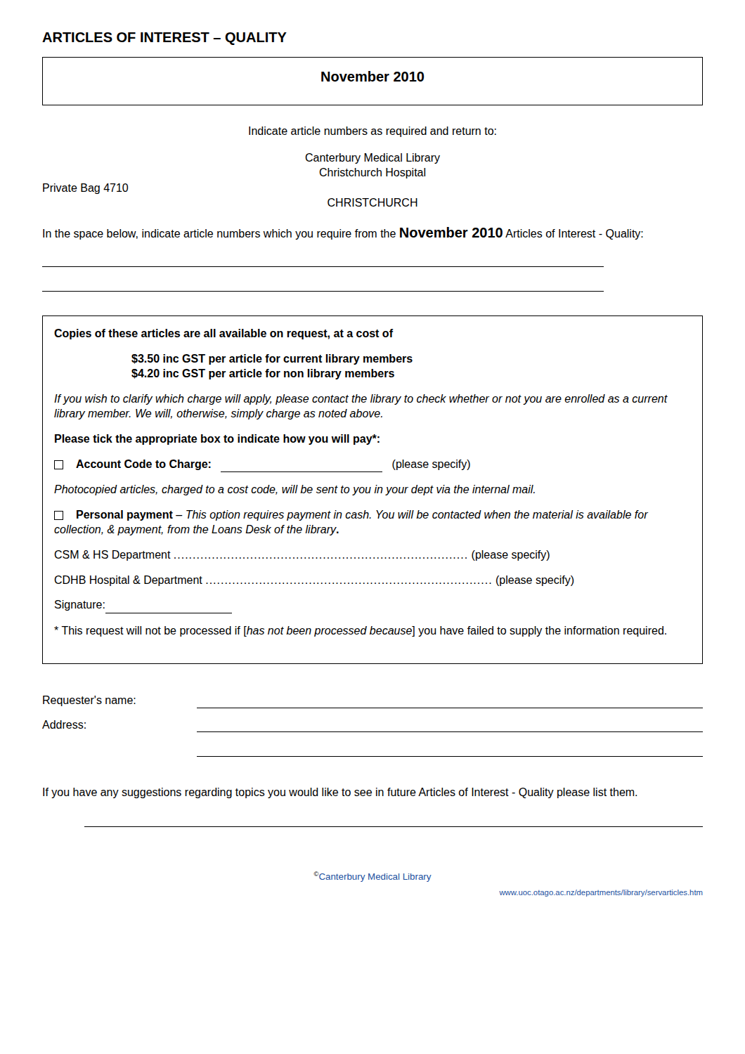ARTICLES OF INTEREST – QUALITY
November 2010
Indicate article numbers as required and return to:
Canterbury Medical Library
Christchurch Hospital
Private Bag 4710
CHRISTCHURCH
In the space below, indicate article numbers which you require from the November 2010 Articles of Interest - Quality:
Copies of these articles are all available on request, at a cost of
$3.50 inc GST per article for current library members
$4.20 inc GST per article for non library members
If you wish to clarify which charge will apply, please contact the library to check whether or not you are enrolled as a current library member. We will, otherwise, simply charge as noted above.
Please tick the appropriate box to indicate how you will pay*:
Account Code to Charge: (please specify)
Photocopied articles, charged to a cost code, will be sent to you in your dept via the internal mail.
Personal payment – This option requires payment in cash. You will be contacted when the material is available for collection, & payment, from the Loans Desk of the library.
CSM & HS Department ............................................................................. (please specify)
CDHB Hospital & Department ........................................................................... (please specify)
Signature:
* This request will not be processed if [has not been processed because] you have failed to supply the information required.
| Requester's name: | |
| Address: | |
If you have any suggestions regarding topics you would like to see in future Articles of Interest - Quality please list them.
©Canterbury Medical Library www.uoc.otago.ac.nz/departments/library/servarticles.htm